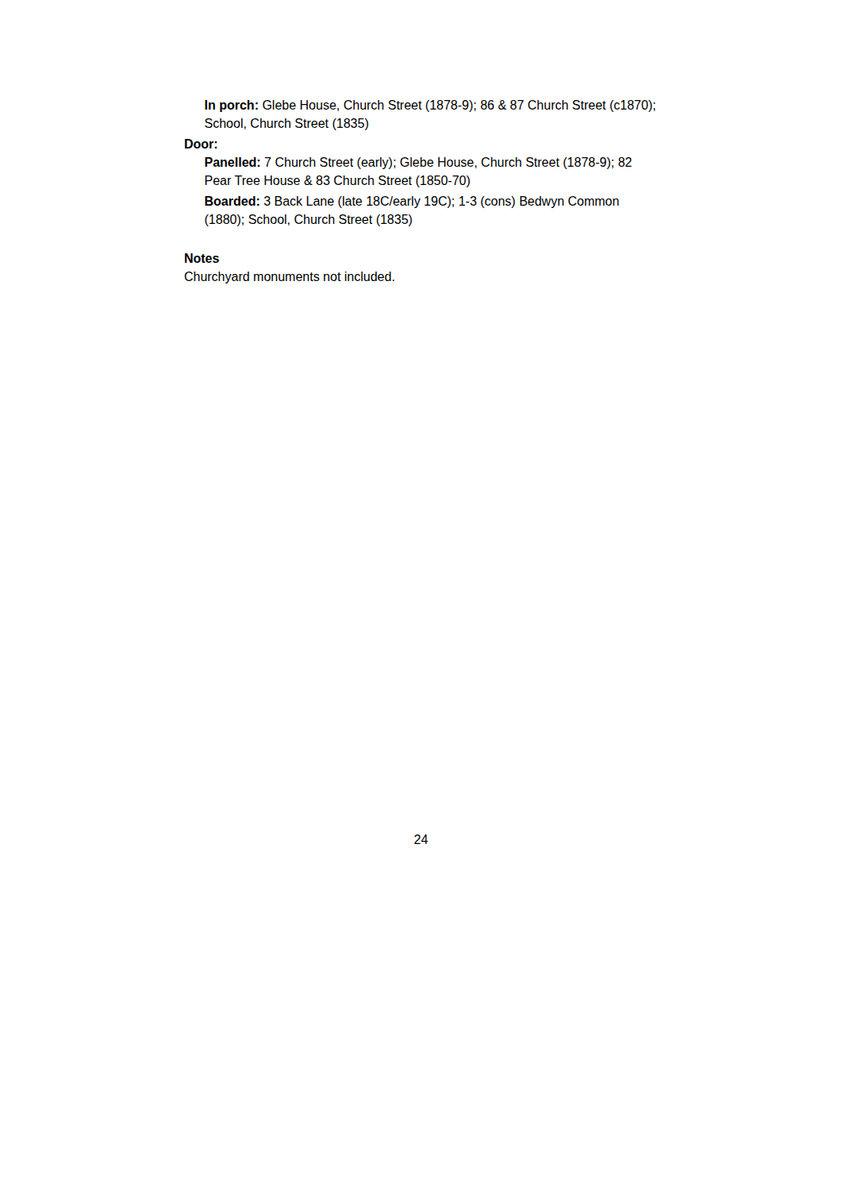In porch: Glebe House, Church Street (1878-9); 86 & 87 Church Street (c1870); School, Church Street (1835)
Door:
Panelled: 7 Church Street (early); Glebe House, Church Street (1878-9); 82 Pear Tree House & 83 Church Street (1850-70)
Boarded: 3 Back Lane (late 18C/early 19C); 1-3 (cons) Bedwyn Common (1880); School, Church Street (1835)
Notes
Churchyard monuments not included.
24